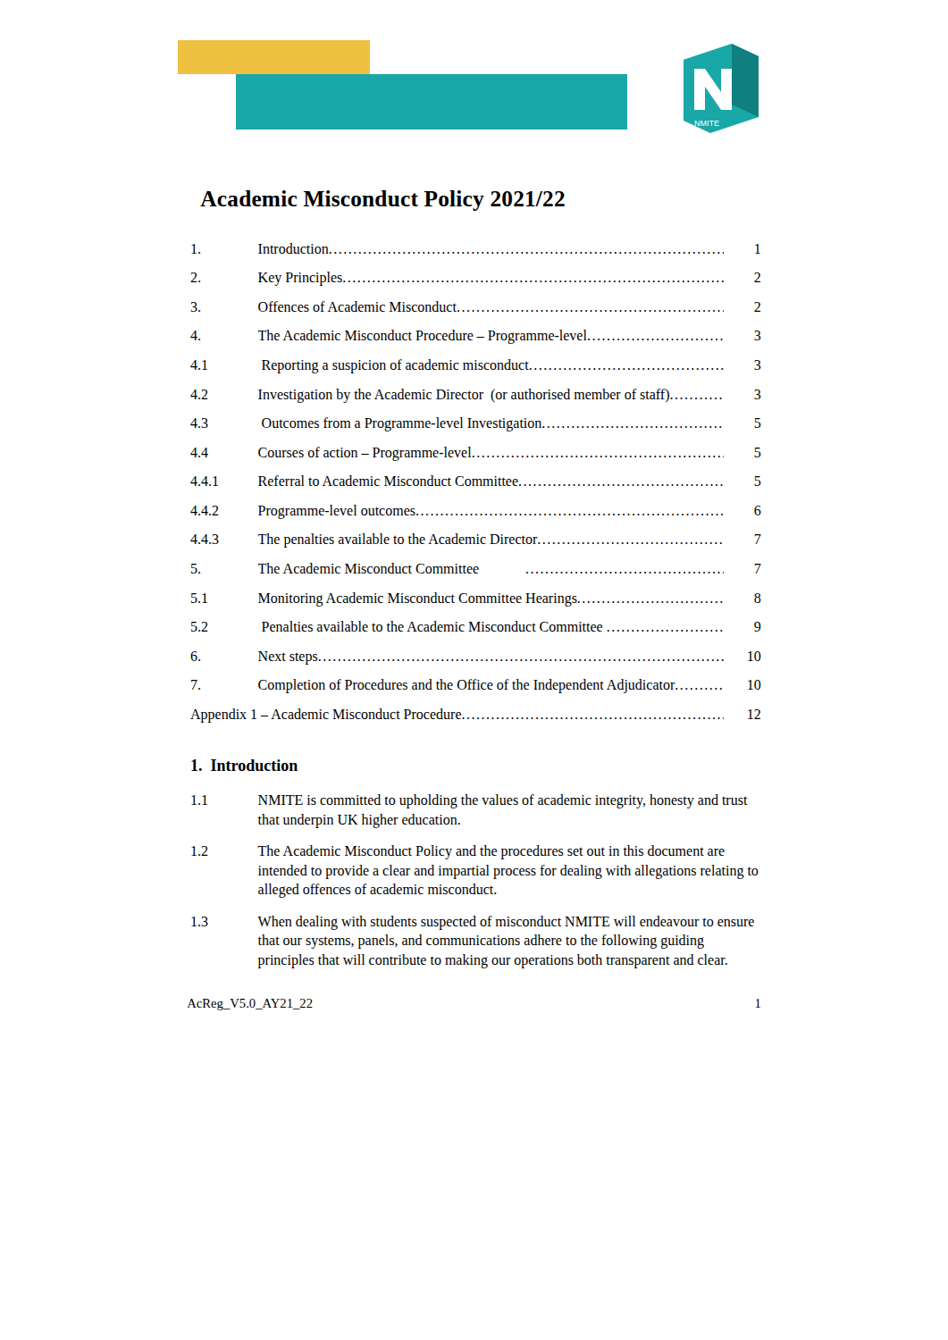NMITE
Academic Misconduct Policy 2021/22
1. Introduction........................................................................................................................................... 1
2. Key Principles....................................................................................................................................... 2
3. Offences of Academic Misconduct......................................................................................... 2
4. The Academic Misconduct Procedure – Programme-level........................................... 3
4.1 Reporting a suspicion of academic misconduct.............................................................. 3
4.2 Investigation by the Academic Director (or authorised member of staff).............. 3
4.3 Outcomes from a Programme-level Investigation........................................................... 5
4.4 Courses of action – Programme-level..................................................................................... 5
4.4.1 Referral to Academic Misconduct Committee..................................................................... 5
4.4.2 Programme-level outcomes....................................................................................................... 6
4.4.3 The penalties available to the Academic Director.............................................................. 7
5. The Academic Misconduct Committee .................................................................. 7
5.1 Monitoring Academic Misconduct Committee Hearings................................................. 8
5.2 Penalties available to the Academic Misconduct Committee ...................................... 9
6. Next steps............................................................................................................................................. 10
7. Completion of Procedures and the Office of the Independent Adjudicator............ 10
Appendix 1 – Academic Misconduct Procedure.............................................................................. 12
1. Introduction
1.1 NMITE is committed to upholding the values of academic integrity, honesty and trust that underpin UK higher education.
1.2 The Academic Misconduct Policy and the procedures set out in this document are intended to provide a clear and impartial process for dealing with allegations relating to alleged offences of academic misconduct.
1.3 When dealing with students suspected of misconduct NMITE will endeavour to ensure that our systems, panels, and communications adhere to the following guiding principles that will contribute to making our operations both transparent and clear.
AcReg_V5.0_AY21_22 1